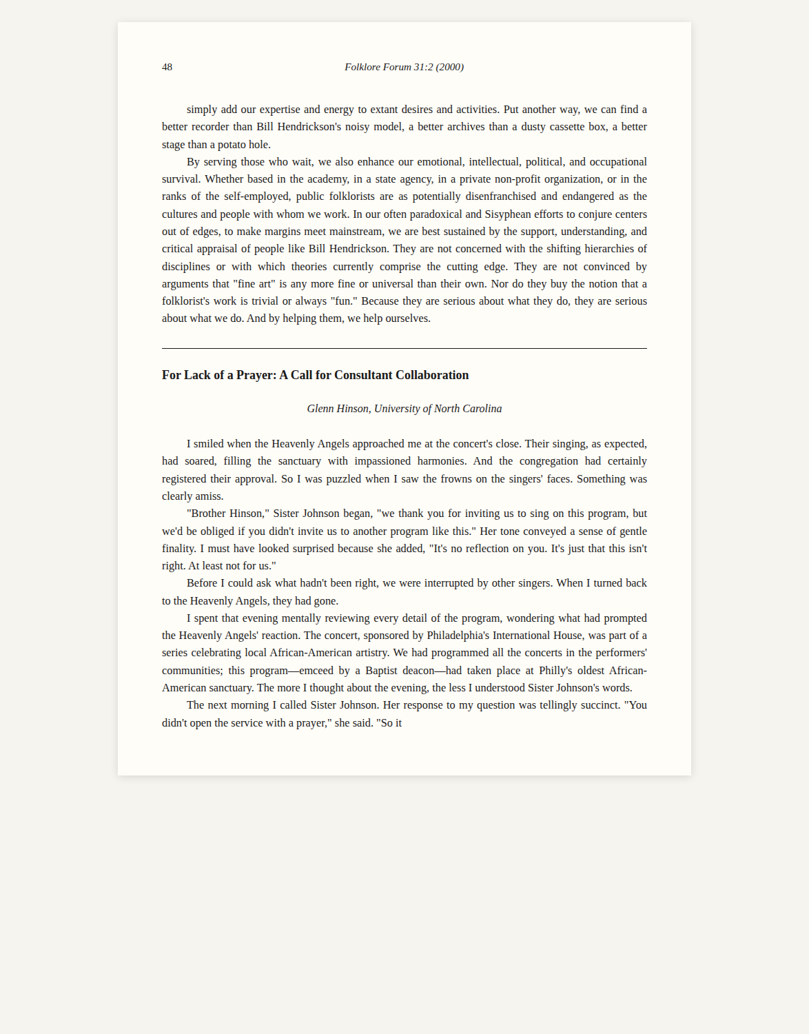48 Folklore Forum 31:2 (2000)
simply add our expertise and energy to extant desires and activities. Put another way, we can find a better recorder than Bill Hendrickson's noisy model, a better archives than a dusty cassette box, a better stage than a potato hole.
By serving those who wait, we also enhance our emotional, intellectual, political, and occupational survival. Whether based in the academy, in a state agency, in a private non-profit organization, or in the ranks of the self-employed, public folklorists are as potentially disenfranchised and endangered as the cultures and people with whom we work. In our often paradoxical and Sisyphean efforts to conjure centers out of edges, to make margins meet mainstream, we are best sustained by the support, understanding, and critical appraisal of people like Bill Hendrickson. They are not concerned with the shifting hierarchies of disciplines or with which theories currently comprise the cutting edge. They are not convinced by arguments that "fine art" is any more fine or universal than their own. Nor do they buy the notion that a folklorist's work is trivial or always "fun." Because they are serious about what they do, they are serious about what we do. And by helping them, we help ourselves.
For Lack of a Prayer: A Call for Consultant Collaboration
Glenn Hinson, University of North Carolina
I smiled when the Heavenly Angels approached me at the concert's close. Their singing, as expected, had soared, filling the sanctuary with impassioned harmonies. And the congregation had certainly registered their approval. So I was puzzled when I saw the frowns on the singers' faces. Something was clearly amiss.
"Brother Hinson," Sister Johnson began, "we thank you for inviting us to sing on this program, but we'd be obliged if you didn't invite us to another program like this." Her tone conveyed a sense of gentle finality. I must have looked surprised because she added, "It's no reflection on you. It's just that this isn't right. At least not for us."
Before I could ask what hadn't been right, we were interrupted by other singers. When I turned back to the Heavenly Angels, they had gone.
I spent that evening mentally reviewing every detail of the program, wondering what had prompted the Heavenly Angels' reaction. The concert, sponsored by Philadelphia's International House, was part of a series celebrating local African-American artistry. We had programmed all the concerts in the performers' communities; this program—emceed by a Baptist deacon—had taken place at Philly's oldest African-American sanctuary. The more I thought about the evening, the less I understood Sister Johnson's words.
The next morning I called Sister Johnson. Her response to my question was tellingly succinct. "You didn't open the service with a prayer," she said. "So it